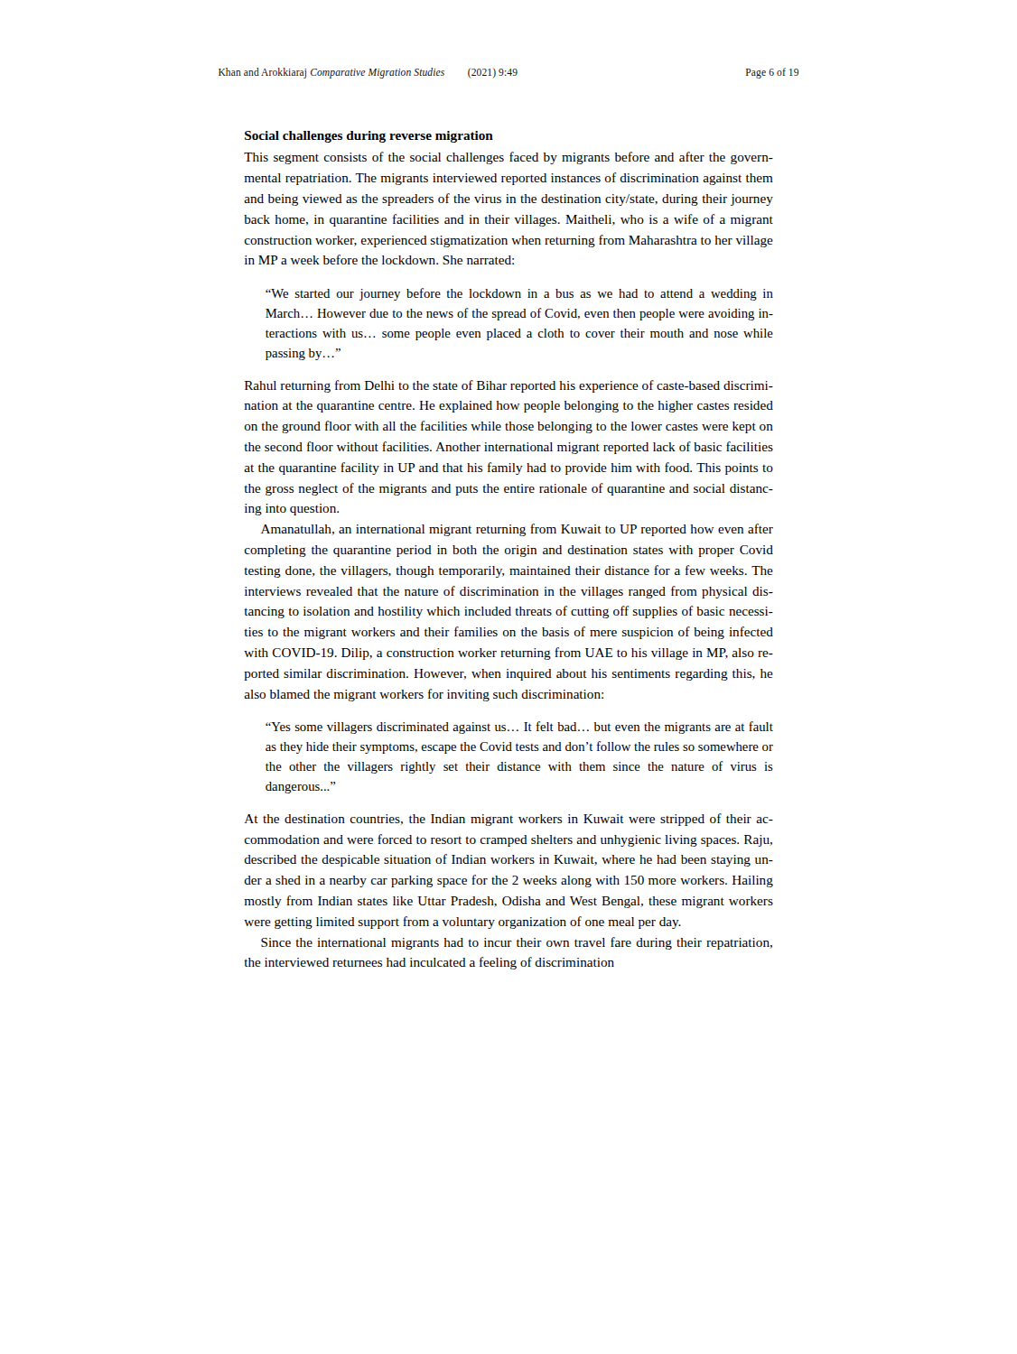Khan and Arokkiaraj Comparative Migration Studies(2021) 9:49
Page 6 of 19
Social challenges during reverse migration
This segment consists of the social challenges faced by migrants before and after the governmental repatriation. The migrants interviewed reported instances of discrimination against them and being viewed as the spreaders of the virus in the destination city/state, during their journey back home, in quarantine facilities and in their villages. Maitheli, who is a wife of a migrant construction worker, experienced stigmatization when returning from Maharashtra to her village in MP a week before the lockdown. She narrated:
“We started our journey before the lockdown in a bus as we had to attend a wedding in March… However due to the news of the spread of Covid, even then people were avoiding interactions with us… some people even placed a cloth to cover their mouth and nose while passing by…”
Rahul returning from Delhi to the state of Bihar reported his experience of caste-based discrimination at the quarantine centre. He explained how people belonging to the higher castes resided on the ground floor with all the facilities while those belonging to the lower castes were kept on the second floor without facilities. Another international migrant reported lack of basic facilities at the quarantine facility in UP and that his family had to provide him with food. This points to the gross neglect of the migrants and puts the entire rationale of quarantine and social distancing into question.
Amanatullah, an international migrant returning from Kuwait to UP reported how even after completing the quarantine period in both the origin and destination states with proper Covid testing done, the villagers, though temporarily, maintained their distance for a few weeks. The interviews revealed that the nature of discrimination in the villages ranged from physical distancing to isolation and hostility which included threats of cutting off supplies of basic necessities to the migrant workers and their families on the basis of mere suspicion of being infected with COVID-19. Dilip, a construction worker returning from UAE to his village in MP, also reported similar discrimination. However, when inquired about his sentiments regarding this, he also blamed the migrant workers for inviting such discrimination:
“Yes some villagers discriminated against us… It felt bad… but even the migrants are at fault as they hide their symptoms, escape the Covid tests and don’t follow the rules so somewhere or the other the villagers rightly set their distance with them since the nature of virus is dangerous...”
At the destination countries, the Indian migrant workers in Kuwait were stripped of their accommodation and were forced to resort to cramped shelters and unhygienic living spaces. Raju, described the despicable situation of Indian workers in Kuwait, where he had been staying under a shed in a nearby car parking space for the 2 weeks along with 150 more workers. Hailing mostly from Indian states like Uttar Pradesh, Odisha and West Bengal, these migrant workers were getting limited support from a voluntary organization of one meal per day.
Since the international migrants had to incur their own travel fare during their repatriation, the interviewed returnees had inculcated a feeling of discrimination